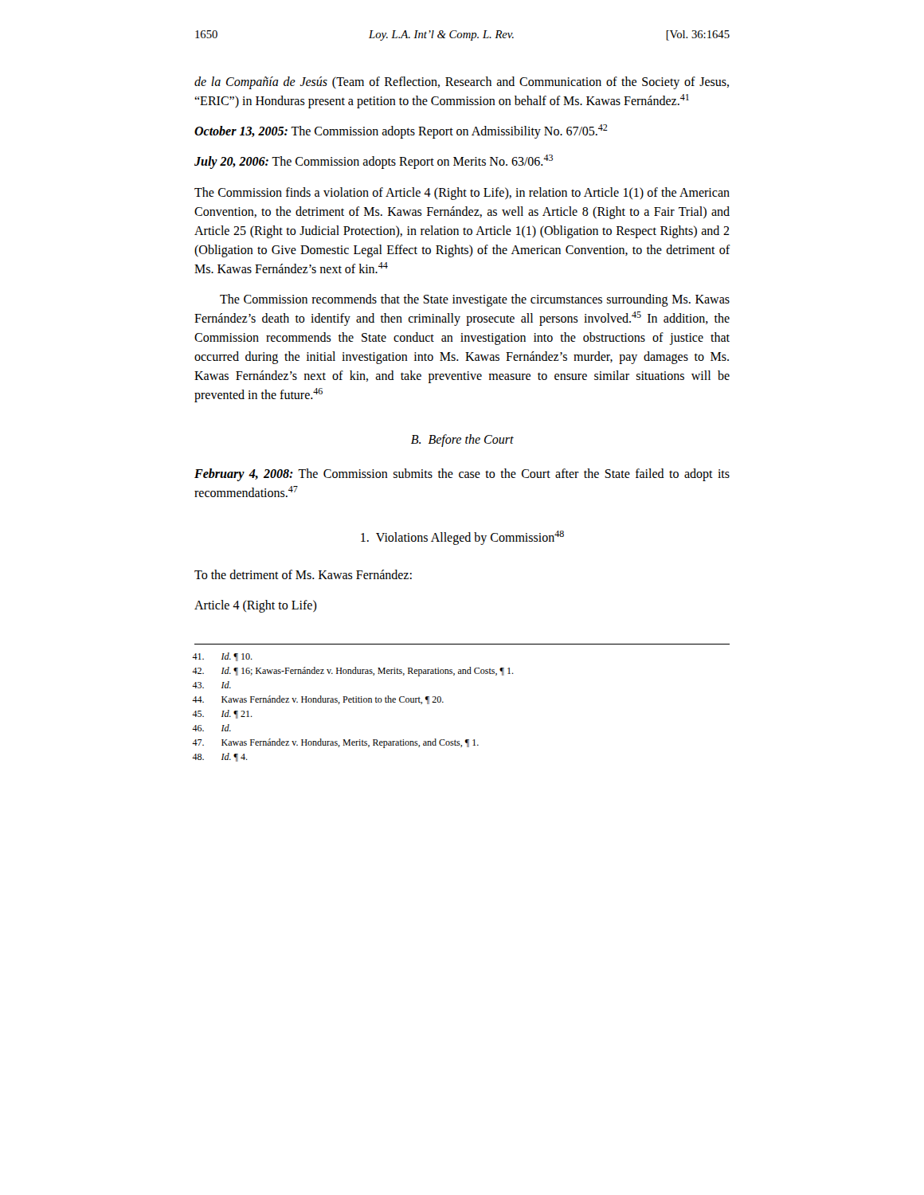1650 Loy. L.A. Int’l & Comp. L. Rev. [Vol. 36:1645
de la Compañía de Jesús (Team of Reflection, Research and Communication of the Society of Jesus, “ERIC”) in Honduras present a petition to the Commission on behalf of Ms. Kawas Fernández.41
October 13, 2005: The Commission adopts Report on Admissibility No. 67/05.42
July 20, 2006: The Commission adopts Report on Merits No. 63/06.43
The Commission finds a violation of Article 4 (Right to Life), in relation to Article 1(1) of the American Convention, to the detriment of Ms. Kawas Fernández, as well as Article 8 (Right to a Fair Trial) and Article 25 (Right to Judicial Protection), in relation to Article 1(1) (Obligation to Respect Rights) and 2 (Obligation to Give Domestic Legal Effect to Rights) of the American Convention, to the detriment of Ms. Kawas Fernández’s next of kin.44
The Commission recommends that the State investigate the circumstances surrounding Ms. Kawas Fernández’s death to identify and then criminally prosecute all persons involved.45 In addition, the Commission recommends the State conduct an investigation into the obstructions of justice that occurred during the initial investigation into Ms. Kawas Fernández’s murder, pay damages to Ms. Kawas Fernández’s next of kin, and take preventive measure to ensure similar situations will be prevented in the future.46
B. Before the Court
February 4, 2008: The Commission submits the case to the Court after the State failed to adopt its recommendations.47
1. Violations Alleged by Commission48
To the detriment of Ms. Kawas Fernández:
Article 4 (Right to Life)
41. Id. ¶ 10.
42. Id. ¶ 16; Kawas-Fernández v. Honduras, Merits, Reparations, and Costs, ¶ 1.
43. Id.
44. Kawas Fernández v. Honduras, Petition to the Court, ¶ 20.
45. Id. ¶ 21.
46. Id.
47. Kawas Fernández v. Honduras, Merits, Reparations, and Costs, ¶ 1.
48. Id. ¶ 4.